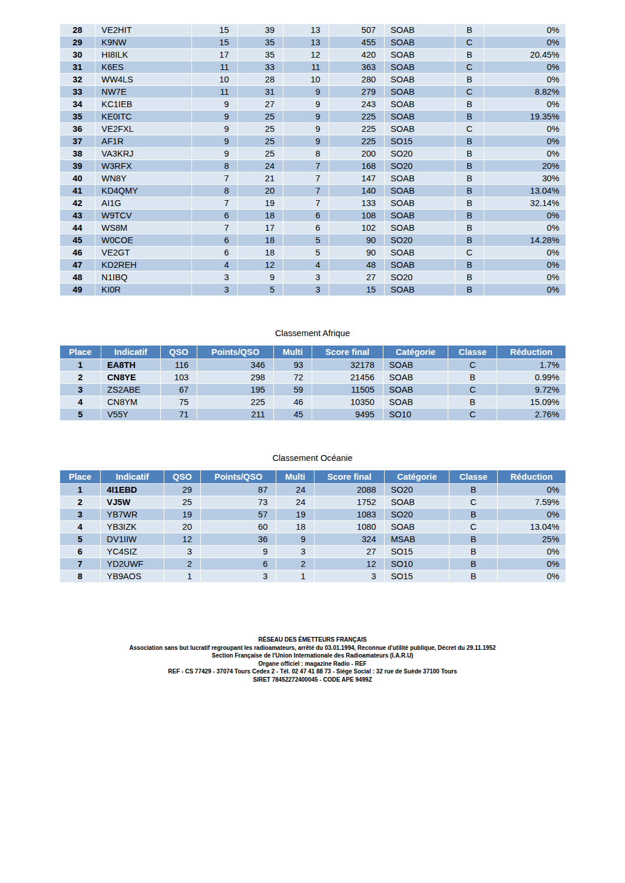| 28 | VE2HIT | 15 | 39 | 13 | 507 | SOAB | B | 0% |
| 29 | K9NW | 15 | 35 | 13 | 455 | SOAB | C | 0% |
| 30 | HI8ILK | 17 | 35 | 12 | 420 | SOAB | B | 20.45% |
| 31 | K6ES | 11 | 33 | 11 | 363 | SOAB | C | 0% |
| 32 | WW4LS | 10 | 28 | 10 | 280 | SOAB | B | 0% |
| 33 | NW7E | 11 | 31 | 9 | 279 | SOAB | C | 8.82% |
| 34 | KC1IEB | 9 | 27 | 9 | 243 | SOAB | B | 0% |
| 35 | KE0ITC | 9 | 25 | 9 | 225 | SOAB | B | 19.35% |
| 36 | VE2FXL | 9 | 25 | 9 | 225 | SOAB | C | 0% |
| 37 | AF1R | 9 | 25 | 9 | 225 | SO15 | B | 0% |
| 38 | VA3KRJ | 9 | 25 | 8 | 200 | SO20 | B | 0% |
| 39 | W3RFX | 8 | 24 | 7 | 168 | SO20 | B | 20% |
| 40 | WN8Y | 7 | 21 | 7 | 147 | SOAB | B | 30% |
| 41 | KD4QMY | 8 | 20 | 7 | 140 | SOAB | B | 13.04% |
| 42 | AI1G | 7 | 19 | 7 | 133 | SOAB | B | 32.14% |
| 43 | W9TCV | 6 | 18 | 6 | 108 | SOAB | B | 0% |
| 44 | WS8M | 7 | 17 | 6 | 102 | SOAB | B | 0% |
| 45 | W0COE | 6 | 18 | 5 | 90 | SO20 | B | 14.28% |
| 46 | VE2GT | 6 | 18 | 5 | 90 | SOAB | C | 0% |
| 47 | KD2REH | 4 | 12 | 4 | 48 | SOAB | B | 0% |
| 48 | N1IBQ | 3 | 9 | 3 | 27 | SO20 | B | 0% |
| 49 | KI0R | 3 | 5 | 3 | 15 | SOAB | B | 0% |
Classement Afrique
| Place | Indicatif | QSO | Points/QSO | Multi | Score final | Catégorie | Classe | Réduction |
| --- | --- | --- | --- | --- | --- | --- | --- | --- |
| 1 | EA8TH | 116 | 346 | 93 | 32178 | SOAB | C | 1.7% |
| 2 | CN8YE | 103 | 298 | 72 | 21456 | SOAB | B | 0.99% |
| 3 | ZS2ABE | 67 | 195 | 59 | 11505 | SOAB | C | 9.72% |
| 4 | CN8YM | 75 | 225 | 46 | 10350 | SOAB | B | 15.09% |
| 5 | V55Y | 71 | 211 | 45 | 9495 | SO10 | C | 2.76% |
Classement Océanie
| Place | Indicatif | QSO | Points/QSO | Multi | Score final | Catégorie | Classe | Réduction |
| --- | --- | --- | --- | --- | --- | --- | --- | --- |
| 1 | 4I1EBD | 29 | 87 | 24 | 2088 | SO20 | B | 0% |
| 2 | VJ5W | 25 | 73 | 24 | 1752 | SOAB | C | 7.59% |
| 3 | YB7WR | 19 | 57 | 19 | 1083 | SO20 | B | 0% |
| 4 | YB3IZK | 20 | 60 | 18 | 1080 | SOAB | C | 13.04% |
| 5 | DV1IIW | 12 | 36 | 9 | 324 | MSAB | B | 25% |
| 6 | YC4SIZ | 3 | 9 | 3 | 27 | SO15 | B | 0% |
| 7 | YD2UWF | 2 | 6 | 2 | 12 | SO10 | B | 0% |
| 8 | YB9AOS | 1 | 3 | 1 | 3 | SO15 | B | 0% |
RÉSEAU DES ÉMETTEURS FRANÇAIS
Association sans but lucratif regroupant les radioamateurs, arrêté du 03.01.1994, Reconnue d'utilité publique, Décret du 29.11.1952
Section Française de l'Union Internationale des Radioamateurs (I.A.R.U)
Organe officiel : magazine Radio - REF
REF - CS 77429 - 37074 Tours Cedex 2 - Tél. 02 47 41 88 73 - Siège Social : 32 rue de Suède 37100 Tours
SIRET 78452272400045 - CODE APE 9499Z